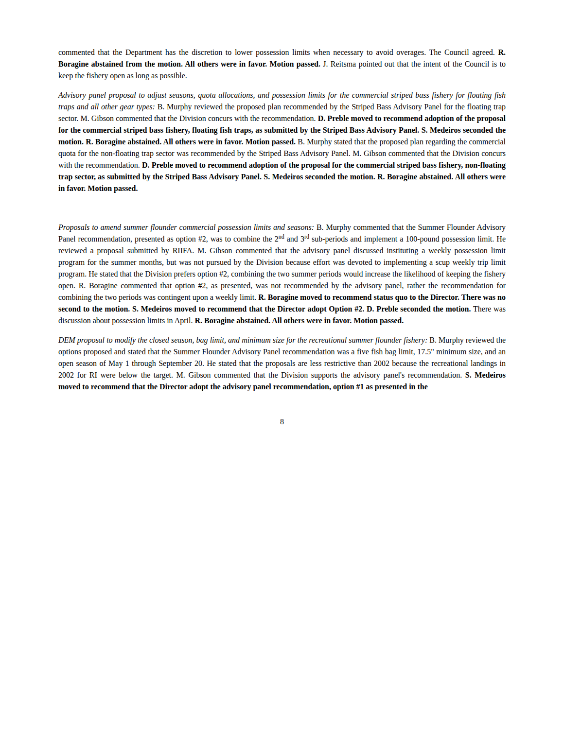commented that the Department has the discretion to lower possession limits when necessary to avoid overages. The Council agreed. R. Boragine abstained from the motion. All others were in favor. Motion passed. J. Reitsma pointed out that the intent of the Council is to keep the fishery open as long as possible.
Advisory panel proposal to adjust seasons, quota allocations, and possession limits for the commercial striped bass fishery for floating fish traps and all other gear types: B. Murphy reviewed the proposed plan recommended by the Striped Bass Advisory Panel for the floating trap sector. M. Gibson commented that the Division concurs with the recommendation. D. Preble moved to recommend adoption of the proposal for the commercial striped bass fishery, floating fish traps, as submitted by the Striped Bass Advisory Panel. S. Medeiros seconded the motion. R. Boragine abstained. All others were in favor. Motion passed. B. Murphy stated that the proposed plan regarding the commercial quota for the non-floating trap sector was recommended by the Striped Bass Advisory Panel. M. Gibson commented that the Division concurs with the recommendation. D. Preble moved to recommend adoption of the proposal for the commercial striped bass fishery, non-floating trap sector, as submitted by the Striped Bass Advisory Panel. S. Medeiros seconded the motion. R. Boragine abstained. All others were in favor. Motion passed.
Proposals to amend summer flounder commercial possession limits and seasons: B. Murphy commented that the Summer Flounder Advisory Panel recommendation, presented as option #2, was to combine the 2nd and 3rd sub-periods and implement a 100-pound possession limit. He reviewed a proposal submitted by RIIFA. M. Gibson commented that the advisory panel discussed instituting a weekly possession limit program for the summer months, but was not pursued by the Division because effort was devoted to implementing a scup weekly trip limit program. He stated that the Division prefers option #2, combining the two summer periods would increase the likelihood of keeping the fishery open. R. Boragine commented that option #2, as presented, was not recommended by the advisory panel, rather the recommendation for combining the two periods was contingent upon a weekly limit. R. Boragine moved to recommend status quo to the Director. There was no second to the motion. S. Medeiros moved to recommend that the Director adopt Option #2. D. Preble seconded the motion. There was discussion about possession limits in April. R. Boragine abstained. All others were in favor. Motion passed.
DEM proposal to modify the closed season, bag limit, and minimum size for the recreational summer flounder fishery: B. Murphy reviewed the options proposed and stated that the Summer Flounder Advisory Panel recommendation was a five fish bag limit, 17.5" minimum size, and an open season of May 1 through September 20. He stated that the proposals are less restrictive than 2002 because the recreational landings in 2002 for RI were below the target. M. Gibson commented that the Division supports the advisory panel's recommendation. S. Medeiros moved to recommend that the Director adopt the advisory panel recommendation, option #1 as presented in the
8